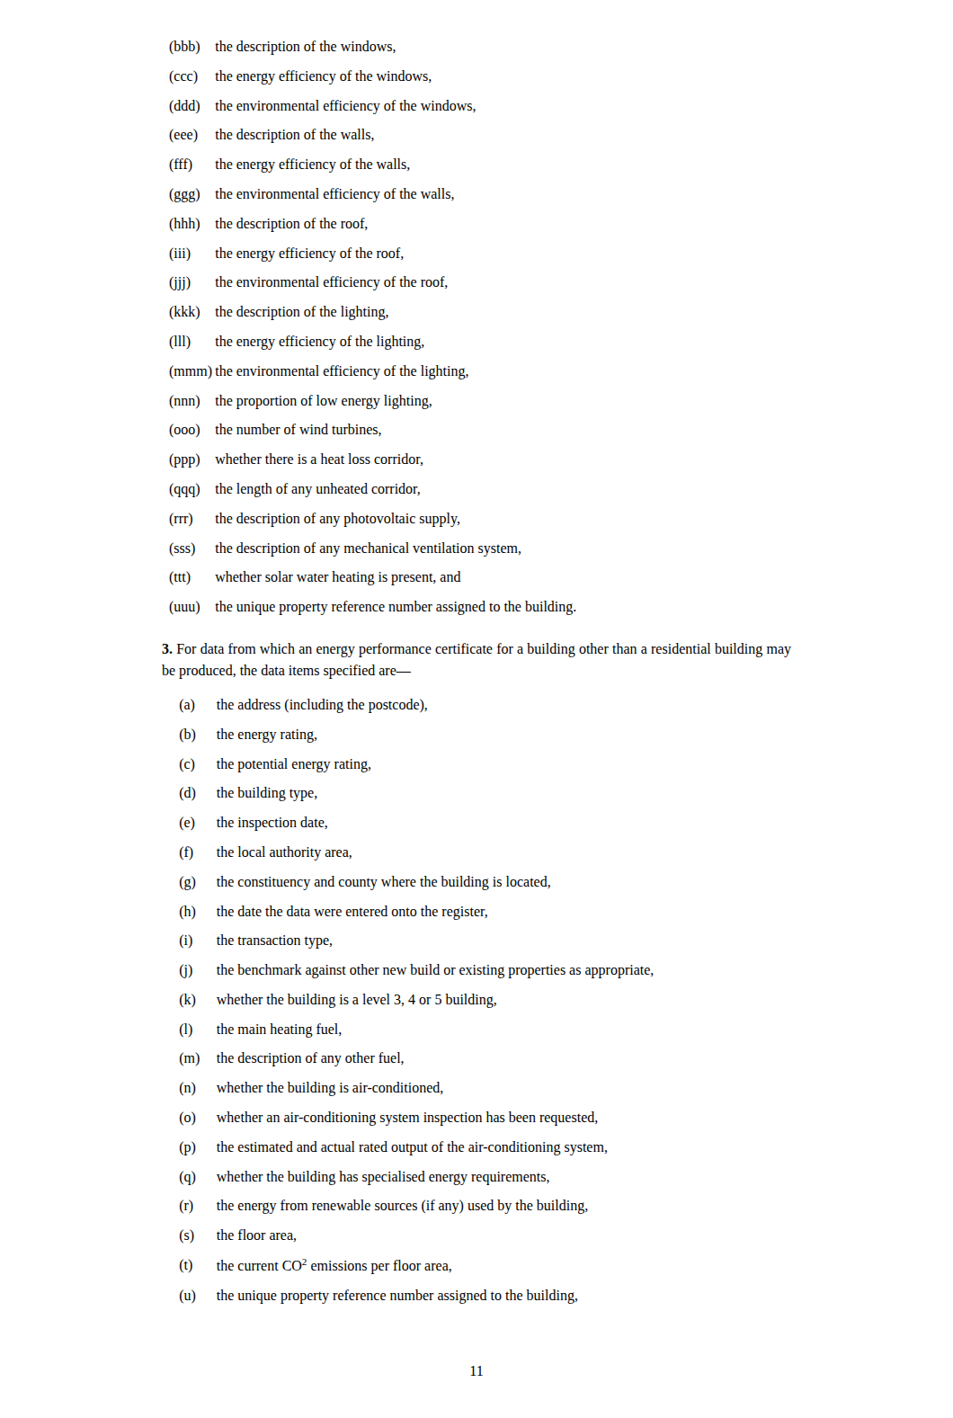(bbb) the description of the windows,
(ccc) the energy efficiency of the windows,
(ddd) the environmental efficiency of the windows,
(eee) the description of the walls,
(fff) the energy efficiency of the walls,
(ggg) the environmental efficiency of the walls,
(hhh) the description of the roof,
(iii) the energy efficiency of the roof,
(jjj) the environmental efficiency of the roof,
(kkk) the description of the lighting,
(lll) the energy efficiency of the lighting,
(mmm) the environmental efficiency of the lighting,
(nnn) the proportion of low energy lighting,
(ooo) the number of wind turbines,
(ppp) whether there is a heat loss corridor,
(qqq) the length of any unheated corridor,
(rrr) the description of any photovoltaic supply,
(sss) the description of any mechanical ventilation system,
(ttt) whether solar water heating is present, and
(uuu) the unique property reference number assigned to the building.
3. For data from which an energy performance certificate for a building other than a residential building may be produced, the data items specified are—
(a) the address (including the postcode),
(b) the energy rating,
(c) the potential energy rating,
(d) the building type,
(e) the inspection date,
(f) the local authority area,
(g) the constituency and county where the building is located,
(h) the date the data were entered onto the register,
(i) the transaction type,
(j) the benchmark against other new build or existing properties as appropriate,
(k) whether the building is a level 3, 4 or 5 building,
(l) the main heating fuel,
(m) the description of any other fuel,
(n) whether the building is air-conditioned,
(o) whether an air-conditioning system inspection has been requested,
(p) the estimated and actual rated output of the air-conditioning system,
(q) whether the building has specialised energy requirements,
(r) the energy from renewable sources (if any) used by the building,
(s) the floor area,
(t) the current CO2 emissions per floor area,
(u) the unique property reference number assigned to the building,
11